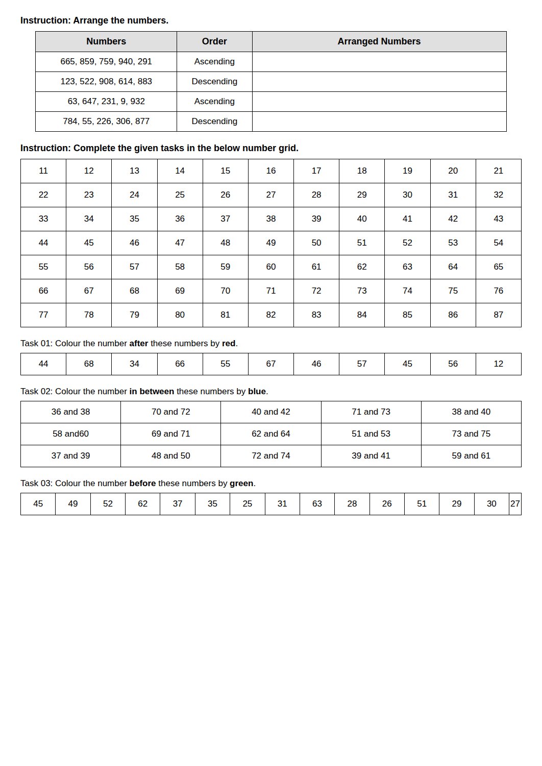Instruction: Arrange the numbers.
| Numbers | Order | Arranged Numbers |
| --- | --- | --- |
| 665, 859, 759, 940, 291 | Ascending | |
| 123, 522, 908, 614, 883 | Descending | |
| 63, 647, 231, 9, 932 | Ascending | |
| 784, 55, 226, 306, 877 | Descending | |
Instruction: Complete the given tasks in the below number grid.
| 11 | 12 | 13 | 14 | 15 | 16 | 17 | 18 | 19 | 20 | 21 |
| 22 | 23 | 24 | 25 | 26 | 27 | 28 | 29 | 30 | 31 | 32 |
| 33 | 34 | 35 | 36 | 37 | 38 | 39 | 40 | 41 | 42 | 43 |
| 44 | 45 | 46 | 47 | 48 | 49 | 50 | 51 | 52 | 53 | 54 |
| 55 | 56 | 57 | 58 | 59 | 60 | 61 | 62 | 63 | 64 | 65 |
| 66 | 67 | 68 | 69 | 70 | 71 | 72 | 73 | 74 | 75 | 76 |
| 77 | 78 | 79 | 80 | 81 | 82 | 83 | 84 | 85 | 86 | 87 |
Task 01: Colour the number after these numbers by red.
| 44 | 68 | 34 | 66 | 55 | 67 | 46 | 57 | 45 | 56 | 12 |
Task 02: Colour the number in between these numbers by blue.
| 36 and 38 | 70 and 72 | 40 and 42 | 71 and 73 | 38 and 40 |
| 58 and60 | 69 and 71 | 62 and 64 | 51 and 53 | 73 and 75 |
| 37 and 39 | 48 and 50 | 72 and 74 | 39 and 41 | 59 and 61 |
Task 03: Colour the number before these numbers by green.
| 45 | 49 | 52 | 62 | 37 | 35 | 25 | 31 | 63 | 28 | 26 | 51 | 29 | 30 | 27 |